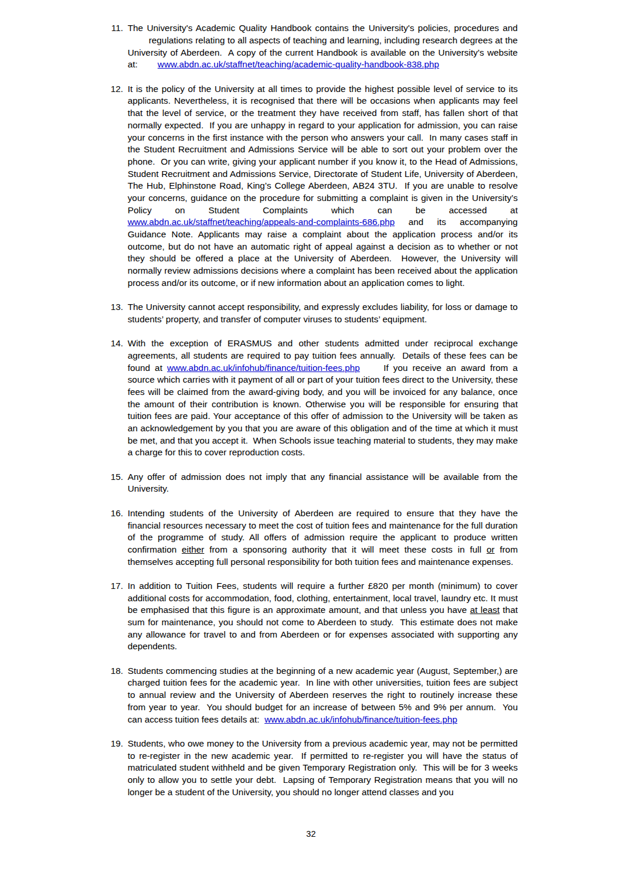11. The University's Academic Quality Handbook contains the University's policies, procedures and regulations relating to all aspects of teaching and learning, including research degrees at the University of Aberdeen. A copy of the current Handbook is available on the University’s website at: www.abdn.ac.uk/staffnet/teaching/academic-quality-handbook-838.php
12. It is the policy of the University at all times to provide the highest possible level of service to its applicants. Nevertheless, it is recognised that there will be occasions when applicants may feel that the level of service, or the treatment they have received from staff, has fallen short of that normally expected. If you are unhappy in regard to your application for admission, you can raise your concerns in the first instance with the person who answers your call. In many cases staff in the Student Recruitment and Admissions Service will be able to sort out your problem over the phone. Or you can write, giving your applicant number if you know it, to the Head of Admissions, Student Recruitment and Admissions Service, Directorate of Student Life, University of Aberdeen, The Hub, Elphinstone Road, King’s College Aberdeen, AB24 3TU. If you are unable to resolve your concerns, guidance on the procedure for submitting a complaint is given in the University’s Policy on Student Complaints which can be accessed at www.abdn.ac.uk/staffnet/teaching/appeals-and-complaints-686.php and its accompanying Guidance Note. Applicants may raise a complaint about the application process and/or its outcome, but do not have an automatic right of appeal against a decision as to whether or not they should be offered a place at the University of Aberdeen. However, the University will normally review admissions decisions where a complaint has been received about the application process and/or its outcome, or if new information about an application comes to light.
13. The University cannot accept responsibility, and expressly excludes liability, for loss or damage to students’ property, and transfer of computer viruses to students’ equipment.
14. With the exception of ERASMUS and other students admitted under reciprocal exchange agreements, all students are required to pay tuition fees annually. Details of these fees can be found at www.abdn.ac.uk/infohub/finance/tuition-fees.php If you receive an award from a source which carries with it payment of all or part of your tuition fees direct to the University, these fees will be claimed from the award-giving body, and you will be invoiced for any balance, once the amount of their contribution is known. Otherwise you will be responsible for ensuring that tuition fees are paid. Your acceptance of this offer of admission to the University will be taken as an acknowledgement by you that you are aware of this obligation and of the time at which it must be met, and that you accept it. When Schools issue teaching material to students, they may make a charge for this to cover reproduction costs.
15. Any offer of admission does not imply that any financial assistance will be available from the University.
16. Intending students of the University of Aberdeen are required to ensure that they have the financial resources necessary to meet the cost of tuition fees and maintenance for the full duration of the programme of study. All offers of admission require the applicant to produce written confirmation either from a sponsoring authority that it will meet these costs in full or from themselves accepting full personal responsibility for both tuition fees and maintenance expenses.
17. In addition to Tuition Fees, students will require a further £820 per month (minimum) to cover additional costs for accommodation, food, clothing, entertainment, local travel, laundry etc. It must be emphasised that this figure is an approximate amount, and that unless you have at least that sum for maintenance, you should not come to Aberdeen to study. This estimate does not make any allowance for travel to and from Aberdeen or for expenses associated with supporting any dependents.
18. Students commencing studies at the beginning of a new academic year (August, September,) are charged tuition fees for the academic year. In line with other universities, tuition fees are subject to annual review and the University of Aberdeen reserves the right to routinely increase these from year to year. You should budget for an increase of between 5% and 9% per annum. You can access tuition fees details at: www.abdn.ac.uk/infohub/finance/tuition-fees.php
19. Students, who owe money to the University from a previous academic year, may not be permitted to re-register in the new academic year. If permitted to re-register you will have the status of matriculated student withheld and be given Temporary Registration only. This will be for 3 weeks only to allow you to settle your debt. Lapsing of Temporary Registration means that you will no longer be a student of the University, you should no longer attend classes and you
32